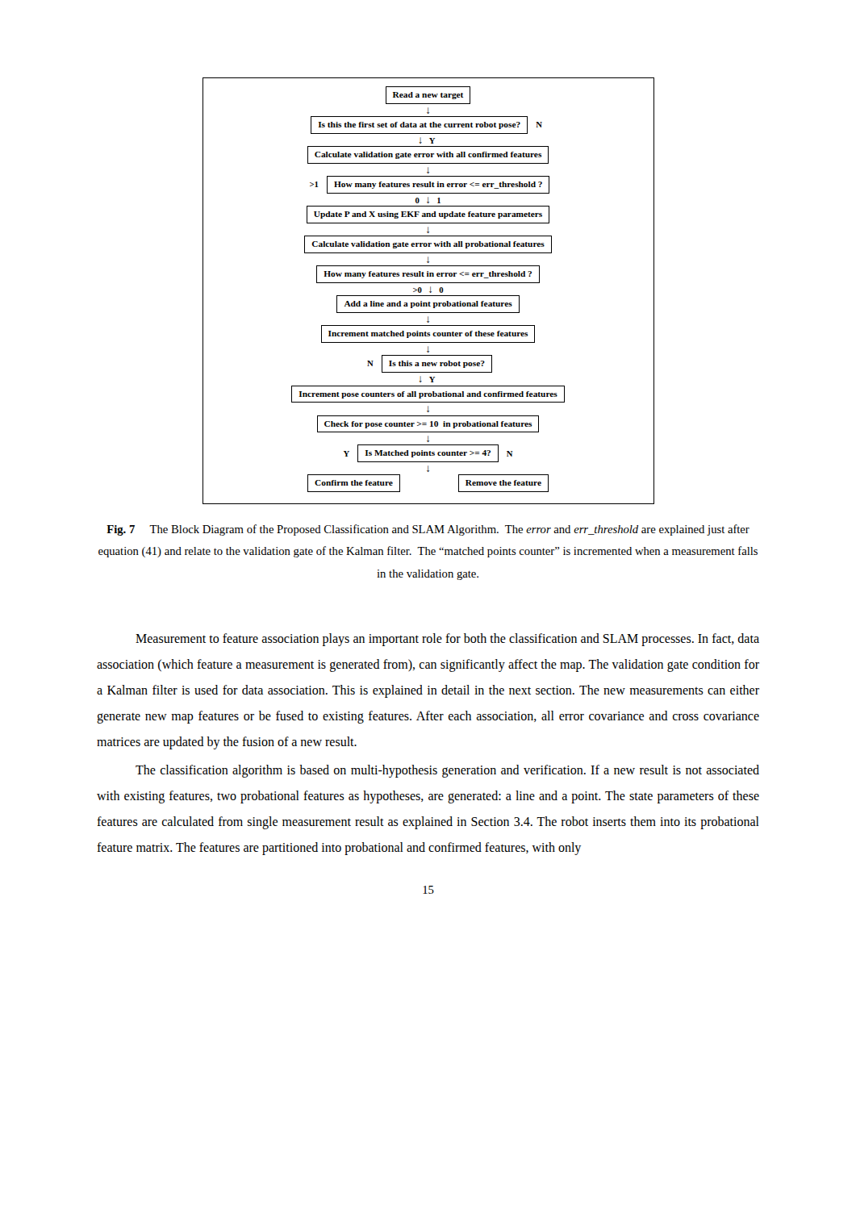Read a new target
↓
Is this the first set of data at the current robot pose? N
↓ Y
Calculate validation gate error with all confirmed features
↓
>1 How many features result in error <= err_threshold ?
0 ↓ 1
Update P and X using EKF and update feature parameters
↓
Calculate validation gate error with all probational features
↓
How many features result in error <= err_threshold ?
>0 ↓ 0
Add a line and a point probational features
↓
Increment matched points counter of these features
↓
N Is this a new robot pose?
↓ Y
Increment pose counters of all probational and confirmed features
↓
Check for pose counter >= 10 in probational features
↓
Y Is Matched points counter >= 4? N
↓
Confirm the feature Remove the feature
Fig. 7 The Block Diagram of the Proposed Classification and SLAM Algorithm. The error and err_threshold are explained just after equation (41) and relate to the validation gate of the Kalman filter. The “matched points counter” is incremented when a measurement falls in the validation gate.
Measurement to feature association plays an important role for both the classification and SLAM processes. In fact, data association (which feature a measurement is generated from), can significantly affect the map. The validation gate condition for a Kalman filter is used for data association. This is explained in detail in the next section. The new measurements can either generate new map features or be fused to existing features. After each association, all error covariance and cross covariance matrices are updated by the fusion of a new result.
The classification algorithm is based on multi-hypothesis generation and verification. If a new result is not associated with existing features, two probational features as hypotheses, are generated: a line and a point. The state parameters of these features are calculated from single measurement result as explained in Section 3.4. The robot inserts them into its probational feature matrix. The features are partitioned into probational and confirmed features, with only
15